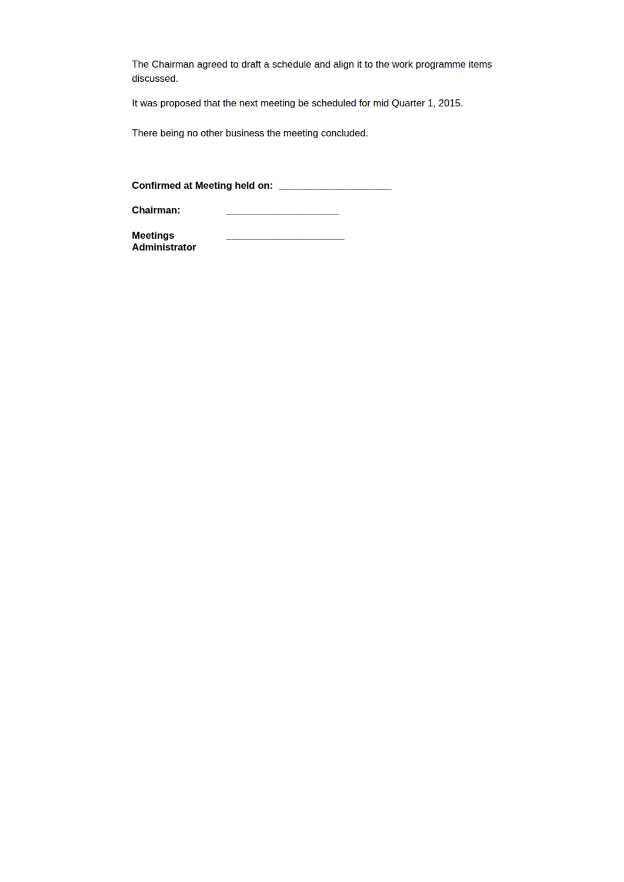The Chairman agreed to draft a schedule and align it to the work programme items discussed.
It was proposed that the next meeting be scheduled for mid Quarter 1, 2015.
There being no other business the meeting concluded.
Confirmed at Meeting held on: ____________________
Chairman: ____________________
Meetings Administrator _____________________